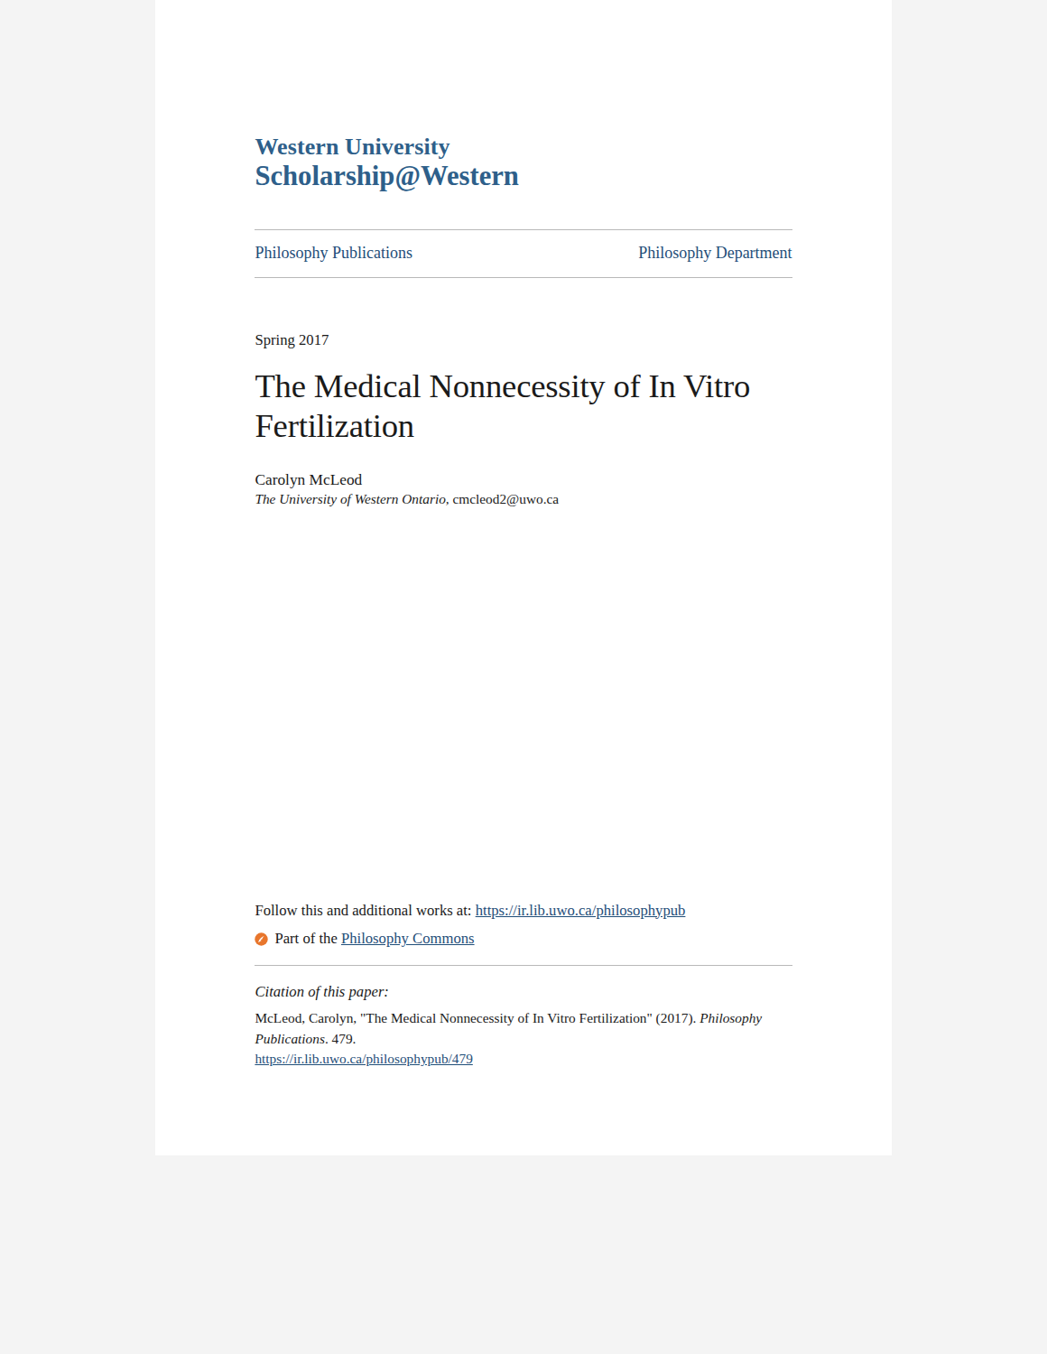Western University
Scholarship@Western
Philosophy Publications Philosophy Department
Spring 2017
The Medical Nonnecessity of In Vitro Fertilization
Carolyn McLeod
The University of Western Ontario, cmcleod2@uwo.ca
Follow this and additional works at: https://ir.lib.uwo.ca/philosophypub
Part of the Philosophy Commons
Citation of this paper:
McLeod, Carolyn, "The Medical Nonnecessity of In Vitro Fertilization" (2017). Philosophy Publications. 479.
https://ir.lib.uwo.ca/philosophypub/479